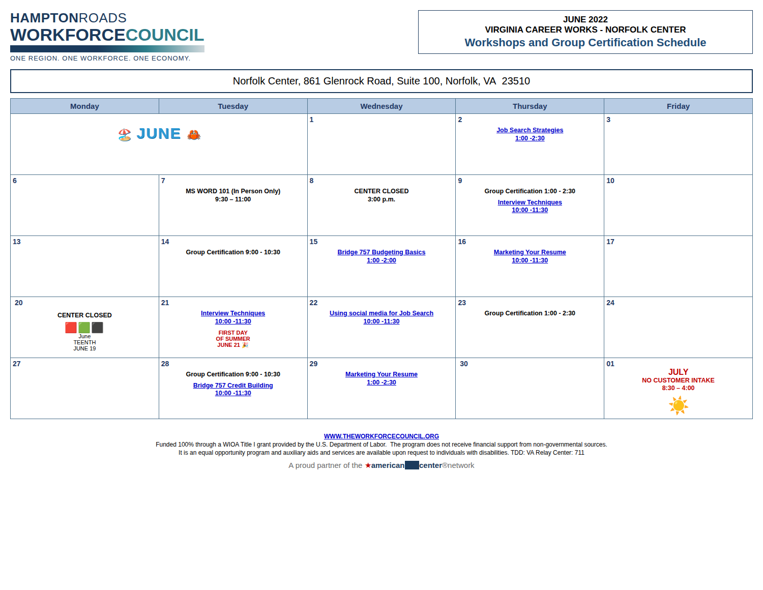HAMPTONROADS
WORKFORCECOUNCIL
ONE REGION. ONE WORKFORCE. ONE ECONOMY.
JUNE 2022
VIRGINIA CAREER WORKS - NORFOLK CENTER
Workshops and Group Certification Schedule
Norfolk Center, 861 Glenrock Road, Suite 100, Norfolk, VA 23510
| Monday | Tuesday | Wednesday | Thursday | Friday |
| --- | --- | --- | --- | --- |
| 🏖️ JUNE 🦀 | 1 | 2 Job Search Strategies 1:00 -2:30 | 3 |
| 6 | 7 MS WORD 101 (In Person Only) 9:30 – 11:00 | 8 CENTER CLOSED 3:00 p.m. | 9 Group Certification 1:00 - 2:30 Interview Techniques 10:00 -11:30 | 10 |
| 13 | 14 Group Certification 9:00 - 10:30 | 15 Bridge 757 Budgeting Basics 1:00 -2:00 | 16 Marketing Your Resume 10:00 -11:30 | 17 |
| 20 CENTER CLOSED 🟥🟩⬛ June TEENTH JUNE 19 | 21 Interview Techniques 10:00 -11:30 FIRST DAY OF SUMMER JUNE 21 🎉 | 22 Using social media for Job Search 10:00 -11:30 | 23 Group Certification 1:00 - 2:30 | 24 |
| 27 | 28 Group Certification 9:00 - 10:30 Bridge 757 Credit Building 10:00 -11:30 | 29 Marketing Your Resume 1:00 -2:30 | 30 | 01 JULY NO CUSTOMER INTAKE 8:30 – 4:00 ☀️ |
WWW.THEWORKFORCECOUNCIL.ORG
Funded 100% through a WIOA Title I grant provided by the U.S. Department of Labor. The program does not receive financial support from non-governmental sources.
It is an equal opportunity program and auxiliary aids and services are available upon request to individuals with disabilities. TDD: VA Relay Center: 711
A proud partner of the ★american job center®network